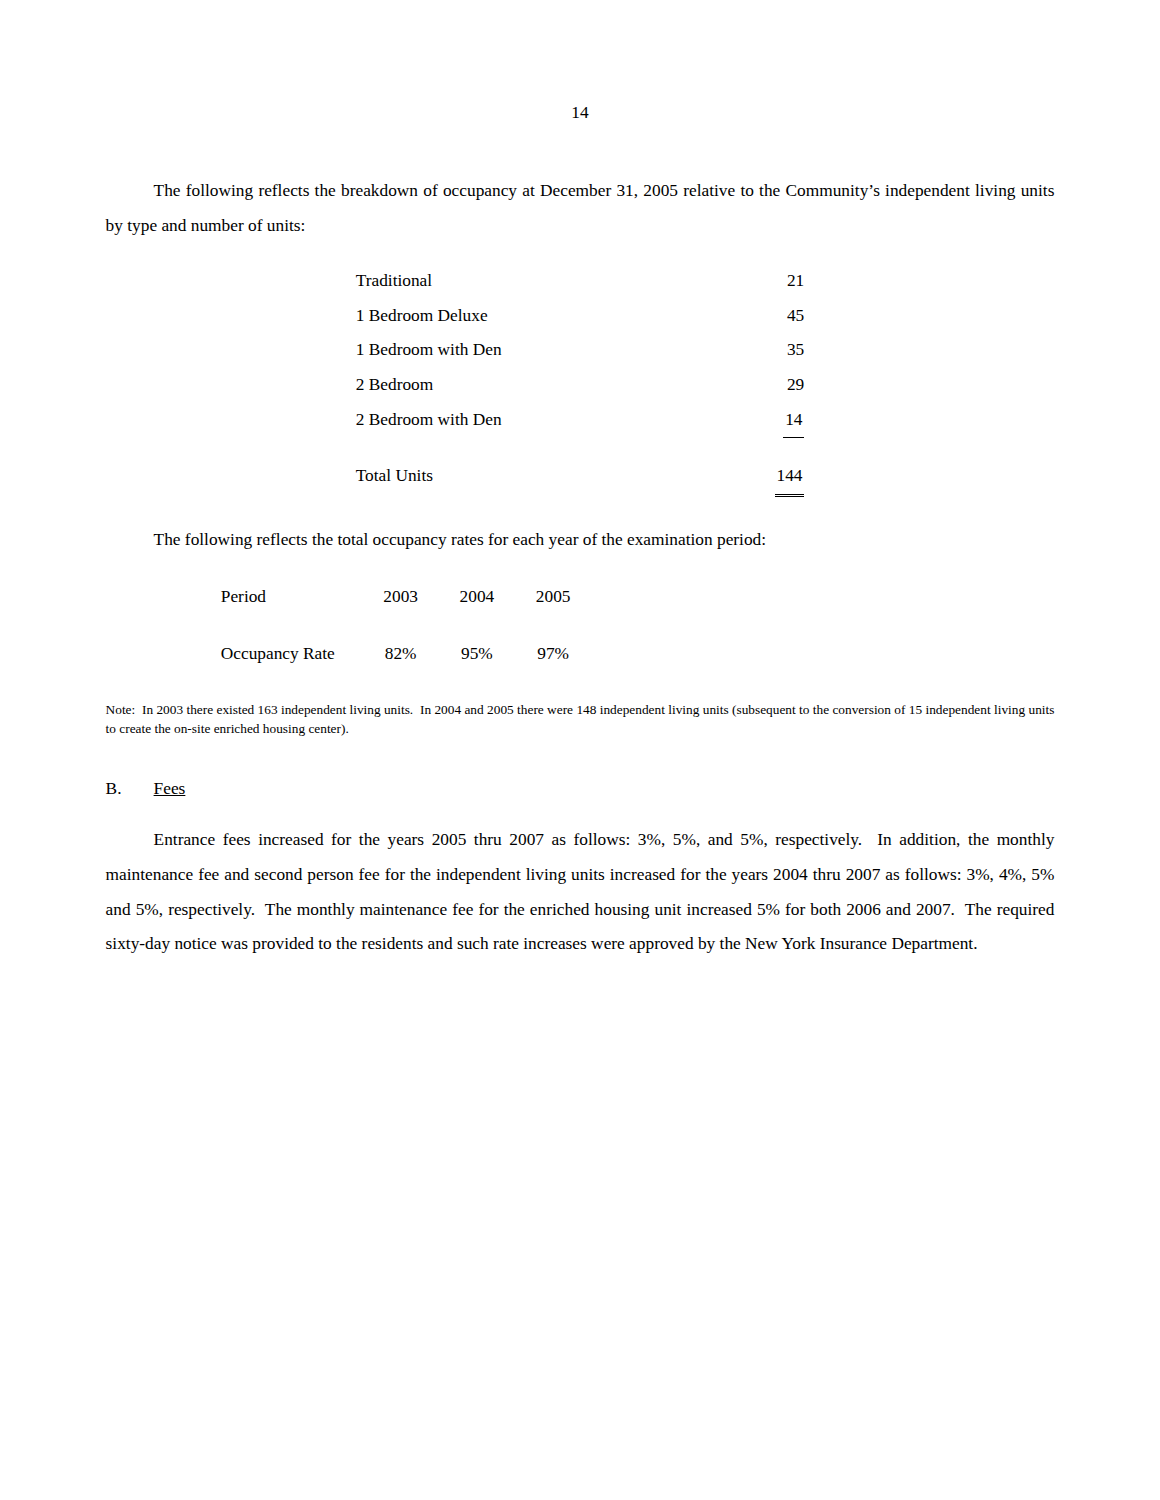14
The following reflects the breakdown of occupancy at December 31, 2005 relative to the Community’s independent living units by type and number of units:
| Traditional | 21 |
| 1 Bedroom Deluxe | 45 |
| 1 Bedroom with Den | 35 |
| 2 Bedroom | 29 |
| 2 Bedroom with Den | 14 |
| Total Units | 144 |
The following reflects the total occupancy rates for each year of the examination period:
| Period | 2003 | 2004 | 2005 |
| Occupancy Rate | 82% | 95% | 97% |
Note: In 2003 there existed 163 independent living units. In 2004 and 2005 there were 148 independent living units (subsequent to the conversion of 15 independent living units to create the on-site enriched housing center).
B. Fees
Entrance fees increased for the years 2005 thru 2007 as follows: 3%, 5%, and 5%, respectively. In addition, the monthly maintenance fee and second person fee for the independent living units increased for the years 2004 thru 2007 as follows: 3%, 4%, 5% and 5%, respectively. The monthly maintenance fee for the enriched housing unit increased 5% for both 2006 and 2007. The required sixty-day notice was provided to the residents and such rate increases were approved by the New York Insurance Department.